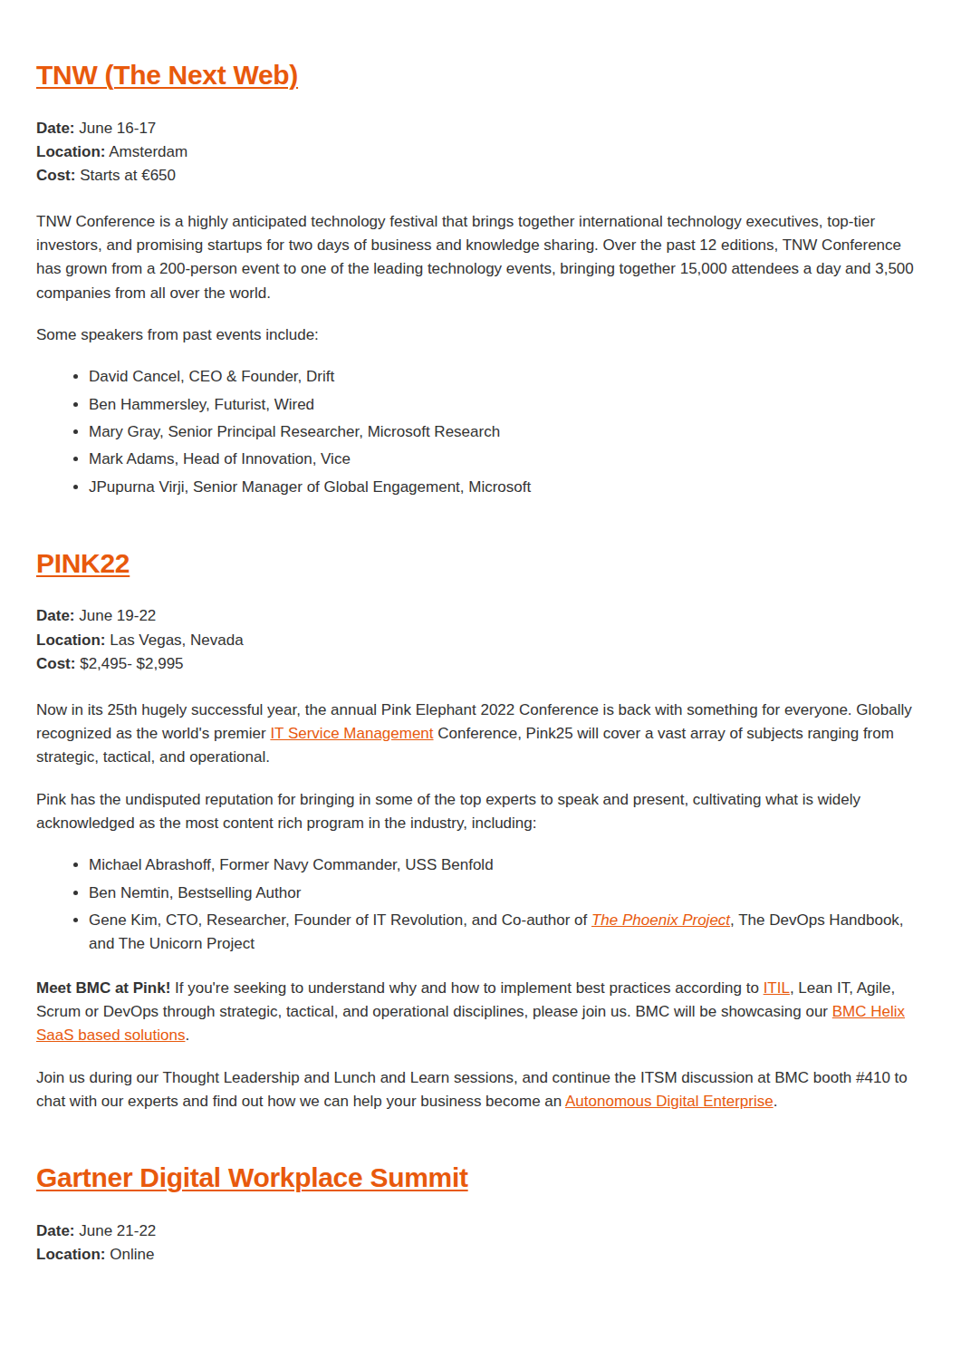TNW (The Next Web)
Date: June 16-17
Location: Amsterdam
Cost: Starts at €650
TNW Conference is a highly anticipated technology festival that brings together international technology executives, top-tier investors, and promising startups for two days of business and knowledge sharing. Over the past 12 editions, TNW Conference has grown from a 200-person event to one of the leading technology events, bringing together 15,000 attendees a day and 3,500 companies from all over the world.
Some speakers from past events include:
David Cancel, CEO & Founder, Drift
Ben Hammersley, Futurist, Wired
Mary Gray, Senior Principal Researcher, Microsoft Research
Mark Adams, Head of Innovation, Vice
JPupurna Virji, Senior Manager of Global Engagement, Microsoft
PINK22
Date: June 19-22
Location: Las Vegas, Nevada
Cost: $2,495- $2,995
Now in its 25th hugely successful year, the annual Pink Elephant 2022 Conference is back with something for everyone. Globally recognized as the world's premier IT Service Management Conference, Pink25 will cover a vast array of subjects ranging from strategic, tactical, and operational.
Pink has the undisputed reputation for bringing in some of the top experts to speak and present, cultivating what is widely acknowledged as the most content rich program in the industry, including:
Michael Abrashoff, Former Navy Commander, USS Benfold
Ben Nemtin, Bestselling Author
Gene Kim, CTO, Researcher, Founder of IT Revolution, and Co-author of The Phoenix Project, The DevOps Handbook, and The Unicorn Project
Meet BMC at Pink! If you're seeking to understand why and how to implement best practices according to ITIL, Lean IT, Agile, Scrum or DevOps through strategic, tactical, and operational disciplines, please join us. BMC will be showcasing our BMC Helix SaaS based solutions.
Join us during our Thought Leadership and Lunch and Learn sessions, and continue the ITSM discussion at BMC booth #410 to chat with our experts and find out how we can help your business become an Autonomous Digital Enterprise.
Gartner Digital Workplace Summit
Date: June 21-22
Location: Online